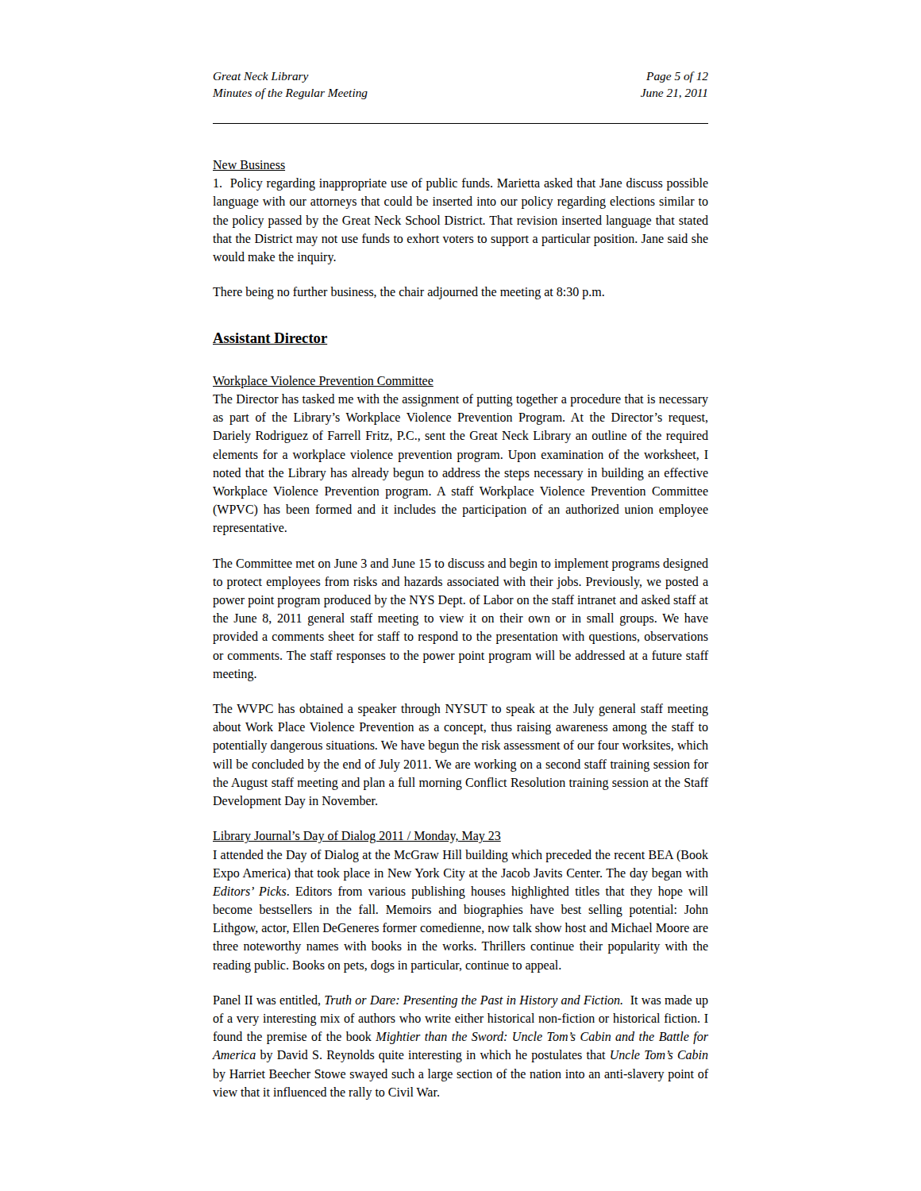Great Neck Library
Minutes of the Regular Meeting
Page 5 of 12
June 21, 2011
New Business
1. Policy regarding inappropriate use of public funds. Marietta asked that Jane discuss possible language with our attorneys that could be inserted into our policy regarding elections similar to the policy passed by the Great Neck School District. That revision inserted language that stated that the District may not use funds to exhort voters to support a particular position. Jane said she would make the inquiry.
There being no further business, the chair adjourned the meeting at 8:30 p.m.
Assistant Director
Workplace Violence Prevention Committee
The Director has tasked me with the assignment of putting together a procedure that is necessary as part of the Library’s Workplace Violence Prevention Program. At the Director’s request, Dariely Rodriguez of Farrell Fritz, P.C., sent the Great Neck Library an outline of the required elements for a workplace violence prevention program. Upon examination of the worksheet, I noted that the Library has already begun to address the steps necessary in building an effective Workplace Violence Prevention program. A staff Workplace Violence Prevention Committee (WPVC) has been formed and it includes the participation of an authorized union employee representative.
The Committee met on June 3 and June 15 to discuss and begin to implement programs designed to protect employees from risks and hazards associated with their jobs. Previously, we posted a power point program produced by the NYS Dept. of Labor on the staff intranet and asked staff at the June 8, 2011 general staff meeting to view it on their own or in small groups. We have provided a comments sheet for staff to respond to the presentation with questions, observations or comments. The staff responses to the power point program will be addressed at a future staff meeting.
The WVPC has obtained a speaker through NYSUT to speak at the July general staff meeting about Work Place Violence Prevention as a concept, thus raising awareness among the staff to potentially dangerous situations. We have begun the risk assessment of our four worksites, which will be concluded by the end of July 2011. We are working on a second staff training session for the August staff meeting and plan a full morning Conflict Resolution training session at the Staff Development Day in November.
Library Journal’s Day of Dialog 2011 / Monday, May 23
I attended the Day of Dialog at the McGraw Hill building which preceded the recent BEA (Book Expo America) that took place in New York City at the Jacob Javits Center. The day began with Editors’ Picks. Editors from various publishing houses highlighted titles that they hope will become bestsellers in the fall. Memoirs and biographies have best selling potential: John Lithgow, actor, Ellen DeGeneres former comedienne, now talk show host and Michael Moore are three noteworthy names with books in the works. Thrillers continue their popularity with the reading public. Books on pets, dogs in particular, continue to appeal.
Panel II was entitled, Truth or Dare: Presenting the Past in History and Fiction. It was made up of a very interesting mix of authors who write either historical non-fiction or historical fiction. I found the premise of the book Mightier than the Sword: Uncle Tom’s Cabin and the Battle for America by David S. Reynolds quite interesting in which he postulates that Uncle Tom’s Cabin by Harriet Beecher Stowe swayed such a large section of the nation into an anti-slavery point of view that it influenced the rally to Civil War.